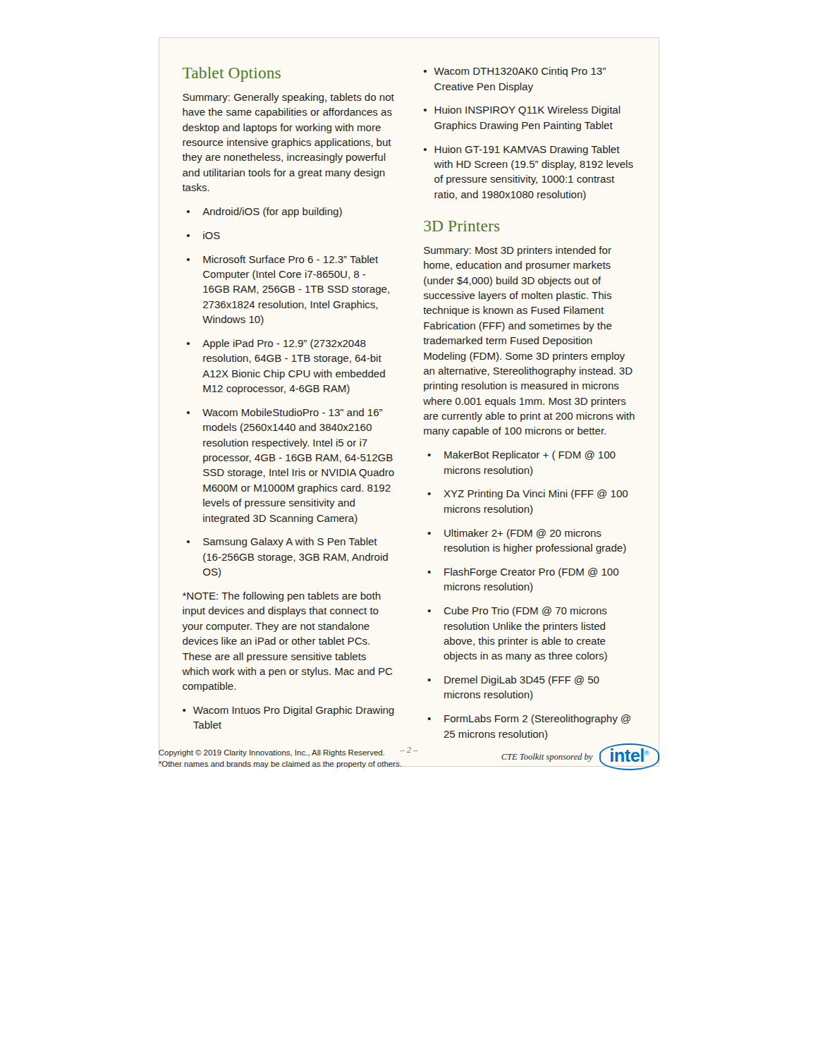Tablet Options
Summary: Generally speaking, tablets do not have the same capabilities or affordances as desktop and laptops for working with more resource intensive graphics applications, but they are nonetheless, increasingly powerful and utilitarian tools for a great many design tasks.
Android/iOS (for app building)
iOS
Microsoft Surface Pro 6 - 12.3” Tablet Computer (Intel Core i7-8650U, 8 - 16GB RAM, 256GB - 1TB SSD storage, 2736x1824 resolution, Intel Graphics, Windows 10)
Apple iPad Pro - 12.9” (2732x2048 resolution, 64GB - 1TB storage, 64-bit A12X Bionic Chip CPU with embedded M12 coprocessor, 4-6GB RAM)
Wacom MobileStudioPro - 13” and 16” models (2560x1440 and 3840x2160 resolution respectively. Intel i5 or i7 processor, 4GB - 16GB RAM, 64-512GB SSD storage, Intel Iris or NVIDIA Quadro M600M or M1000M graphics card. 8192 levels of pressure sensitivity and integrated 3D Scanning Camera)
Samsung Galaxy A with S Pen Tablet (16-256GB storage, 3GB RAM, Android OS)
*NOTE: The following pen tablets are both input devices and displays that connect to your computer. They are not standalone devices like an iPad or other tablet PCs. These are all pressure sensitive tablets which work with a pen or stylus. Mac and PC compatible.
Wacom Intuos Pro Digital Graphic Drawing Tablet
Wacom DTH1320AK0 Cintiq Pro 13” Creative Pen Display
Huion INSPIROY Q11K Wireless Digital Graphics Drawing Pen Painting Tablet
Huion GT-191 KAMVAS Drawing Tablet with HD Screen (19.5” display, 8192 levels of pressure sensitivity, 1000:1 contrast ratio, and 1980x1080 resolution)
3D Printers
Summary: Most 3D printers intended for home, education and prosumer markets (under $4,000) build 3D objects out of successive layers of molten plastic. This technique is known as Fused Filament Fabrication (FFF) and sometimes by the trademarked term Fused Deposition Modeling (FDM). Some 3D printers employ an alternative, Stereolithography instead. 3D printing resolution is measured in microns where 0.001 equals 1mm. Most 3D printers are currently able to print at 200 microns with many capable of 100 microns or better.
MakerBot Replicator + ( FDM @ 100 microns resolution)
XYZ Printing Da Vinci Mini (FFF @ 100 microns resolution)
Ultimaker 2+ (FDM @ 20 microns resolution is higher professional grade)
FlashForge Creator Pro (FDM @ 100 microns resolution)
Cube Pro Trio (FDM @ 70 microns resolution Unlike the printers listed above, this printer is able to create objects in as many as three colors)
Dremel DigiLab 3D45 (FFF @ 50 microns resolution)
FormLabs Form 2 (Stereolithography @ 25 microns resolution)
– 2 –
Copyright © 2019 Clarity Innovations, Inc., All Rights Reserved.
*Other names and brands may be claimed as the property of others.
CTE Toolkit sponsored by intel®